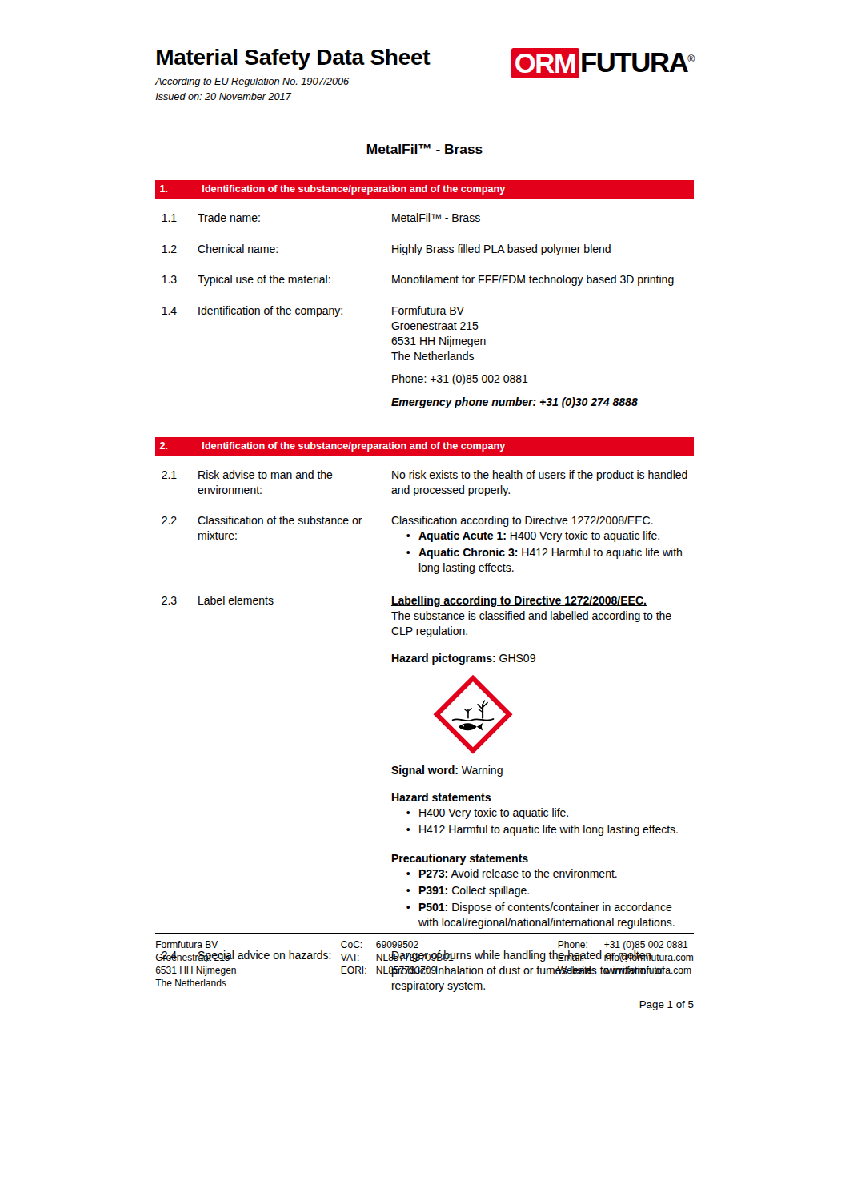Material Safety Data Sheet
According to EU Regulation No. 1907/2006
Issued on: 20 November 2017
ORMFUTURA®
MetalFil™ - Brass
1. Identification of the substance/preparation and of the company
1.1 Trade name:
MetalFil™ - Brass
1.2 Chemical name:
Highly Brass filled PLA based polymer blend
1.3 Typical use of the material:
Monofilament for FFF/FDM technology based 3D printing
1.4 Identification of the company:
Formfutura BV Groenestraat 215 6531 HH Nijmegen The Netherlands
Phone: +31 (0)85 002 0881
Emergency phone number: +31 (0)30 274 8888
2. Identification of the substance/preparation and of the company
2.1 Risk advise to man and the environment:
No risk exists to the health of users if the product is handled and processed properly.
2.2 Classification of the substance or mixture:
Classification according to Directive 1272/2008/EEC.
Aquatic Acute 1: H400 Very toxic to aquatic life.
Aquatic Chronic 3: H412 Harmful to aquatic life with long lasting effects.
2.3 Label elements
Labelling according to Directive 1272/2008/EEC.
The substance is classified and labelled according to the CLP regulation.
Hazard pictograms: GHS09
Signal word: Warning
Hazard statements
H400 Very toxic to aquatic life.
H412 Harmful to aquatic life with long lasting effects.
Precautionary statements
P273: Avoid release to the environment.
P391: Collect spillage.
P501: Dispose of contents/container in accordance with local/regional/national/international regulations.
2.4 Special advice on hazards:
Danger of burns while handling the heated or molten product. Inhalation of dust or fumes leads to irritation of respiratory system.
Formfutura BV
Groenestraat 215
6531 HH Nijmegen
The Netherlands
CoC:
VAT:
EORI:
69099502
NL857733709B01
NL857733709
Phone:
Email:
Website:
+31 (0)85 002 0881
info@formfutura.com
www.formfutura.com
Page 1 of 5